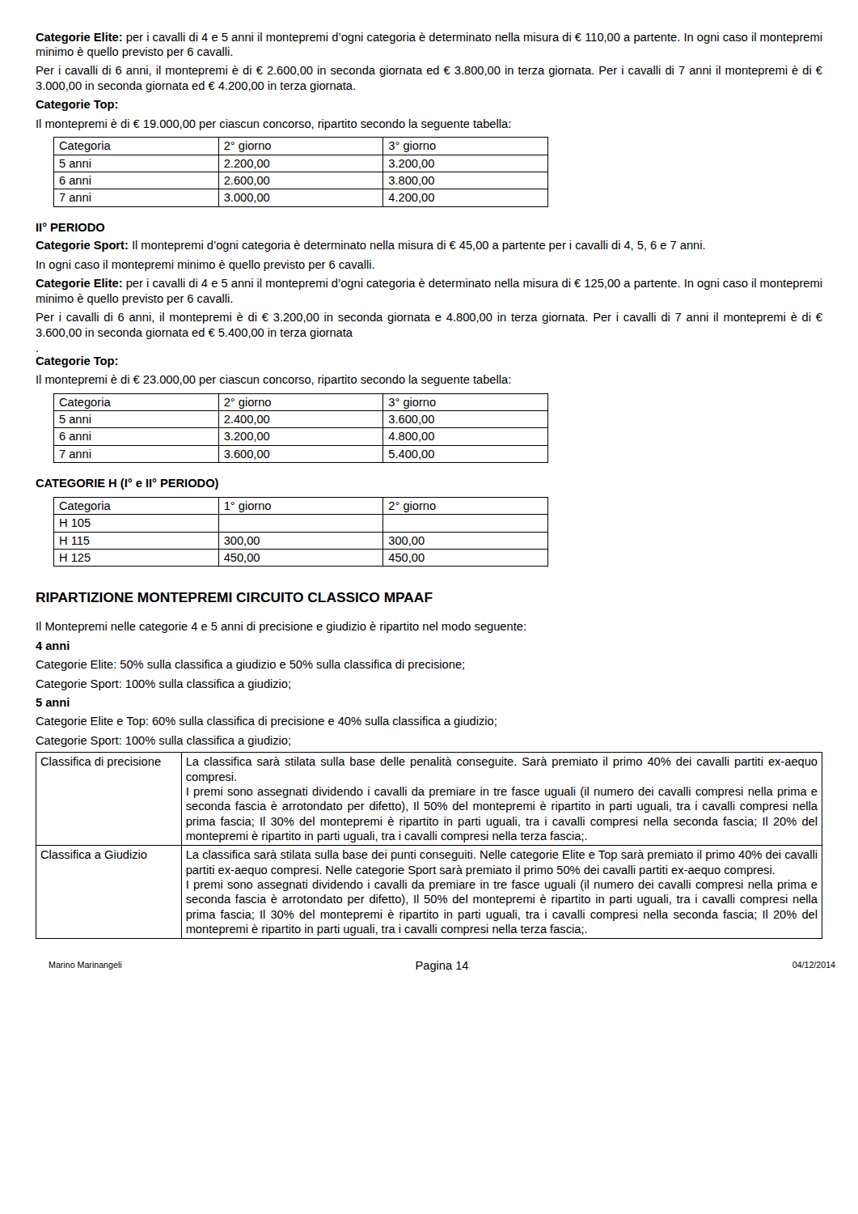Categorie Elite: per i cavalli di 4 e 5 anni il montepremi d’ogni categoria è determinato nella misura di € 110,00 a partente. In ogni caso il montepremi minimo è quello previsto per 6 cavalli.
Per i cavalli di 6 anni, il montepremi è di € 2.600,00 in seconda giornata ed € 3.800,00 in terza giornata. Per i cavalli di 7 anni il montepremi è di € 3.000,00 in seconda giornata ed € 4.200,00 in terza giornata.
Categorie Top:
Il montepremi è di € 19.000,00 per ciascun concorso, ripartito secondo la seguente tabella:
| Categoria | 2° giorno | 3° giorno |
| 5 anni | 2.200,00 | 3.200,00 |
| 6 anni | 2.600,00 | 3.800,00 |
| 7 anni | 3.000,00 | 4.200,00 |
II° PERIODO
Categorie Sport: Il montepremi d’ogni categoria è determinato nella misura di € 45,00 a partente per i cavalli di 4, 5, 6 e 7 anni.
In ogni caso il montepremi minimo è quello previsto per 6 cavalli.
Categorie Elite: per i cavalli di 4 e 5 anni il montepremi d’ogni categoria è determinato nella misura di € 125,00 a partente. In ogni caso il montepremi minimo è quello previsto per 6 cavalli.
Per i cavalli di 6 anni, il montepremi è di € 3.200,00 in seconda giornata e 4.800,00 in terza giornata. Per i cavalli di 7 anni il montepremi è di € 3.600,00 in seconda giornata ed € 5.400,00 in terza giornata
.
Categorie Top:
Il montepremi è di € 23.000,00 per ciascun concorso, ripartito secondo la seguente tabella:
| Categoria | 2° giorno | 3° giorno |
| 5 anni | 2.400,00 | 3.600,00 |
| 6 anni | 3.200,00 | 4.800,00 |
| 7 anni | 3.600,00 | 5.400,00 |
CATEGORIE H (I° e II° PERIODO)
| Categoria | 1° giorno | 2° giorno |
| H 105 | | |
| H 115 | 300,00 | 300,00 |
| H 125 | 450,00 | 450,00 |
RIPARTIZIONE MONTEPREMI CIRCUITO CLASSICO MPAAF
Il Montepremi nelle categorie 4 e 5 anni di precisione e giudizio è ripartito nel modo seguente:
4 anni
Categorie Elite: 50% sulla classifica a giudizio e 50% sulla classifica di precisione;
Categorie Sport: 100% sulla classifica a giudizio;
5 anni
Categorie Elite e Top: 60% sulla classifica di precisione e 40% sulla classifica a giudizio;
Categorie Sport: 100% sulla classifica a giudizio;
| Classifica di precisione | La classifica sarà stilata sulla base delle penalità conseguite. Sarà premiato il primo 40% dei cavalli partiti ex-aequo compresi. I premi sono assegnati dividendo i cavalli da premiare in tre fasce uguali (il numero dei cavalli compresi nella prima e seconda fascia è arrotondato per difetto), Il 50% del montepremi è ripartito in parti uguali, tra i cavalli compresi nella prima fascia; Il 30% del montepremi è ripartito in parti uguali, tra i cavalli compresi nella seconda fascia; Il 20% del montepremi è ripartito in parti uguali, tra i cavalli compresi nella terza fascia;. |
| Classifica a Giudizio | La classifica sarà stilata sulla base dei punti conseguiti. Nelle categorie Elite e Top sarà premiato il primo 40% dei cavalli partiti ex-aequo compresi. Nelle categorie Sport sarà premiato il primo 50% dei cavalli partiti ex-aequo compresi. I premi sono assegnati dividendo i cavalli da premiare in tre fasce uguali (il numero dei cavalli compresi nella prima e seconda fascia è arrotondato per difetto), Il 50% del montepremi è ripartito in parti uguali, tra i cavalli compresi nella prima fascia; Il 30% del montepremi è ripartito in parti uguali, tra i cavalli compresi nella seconda fascia; Il 20% del montepremi è ripartito in parti uguali, tra i cavalli compresi nella terza fascia;. |
| Marino Marinangeli | Pagina 14 | 04/12/2014 |